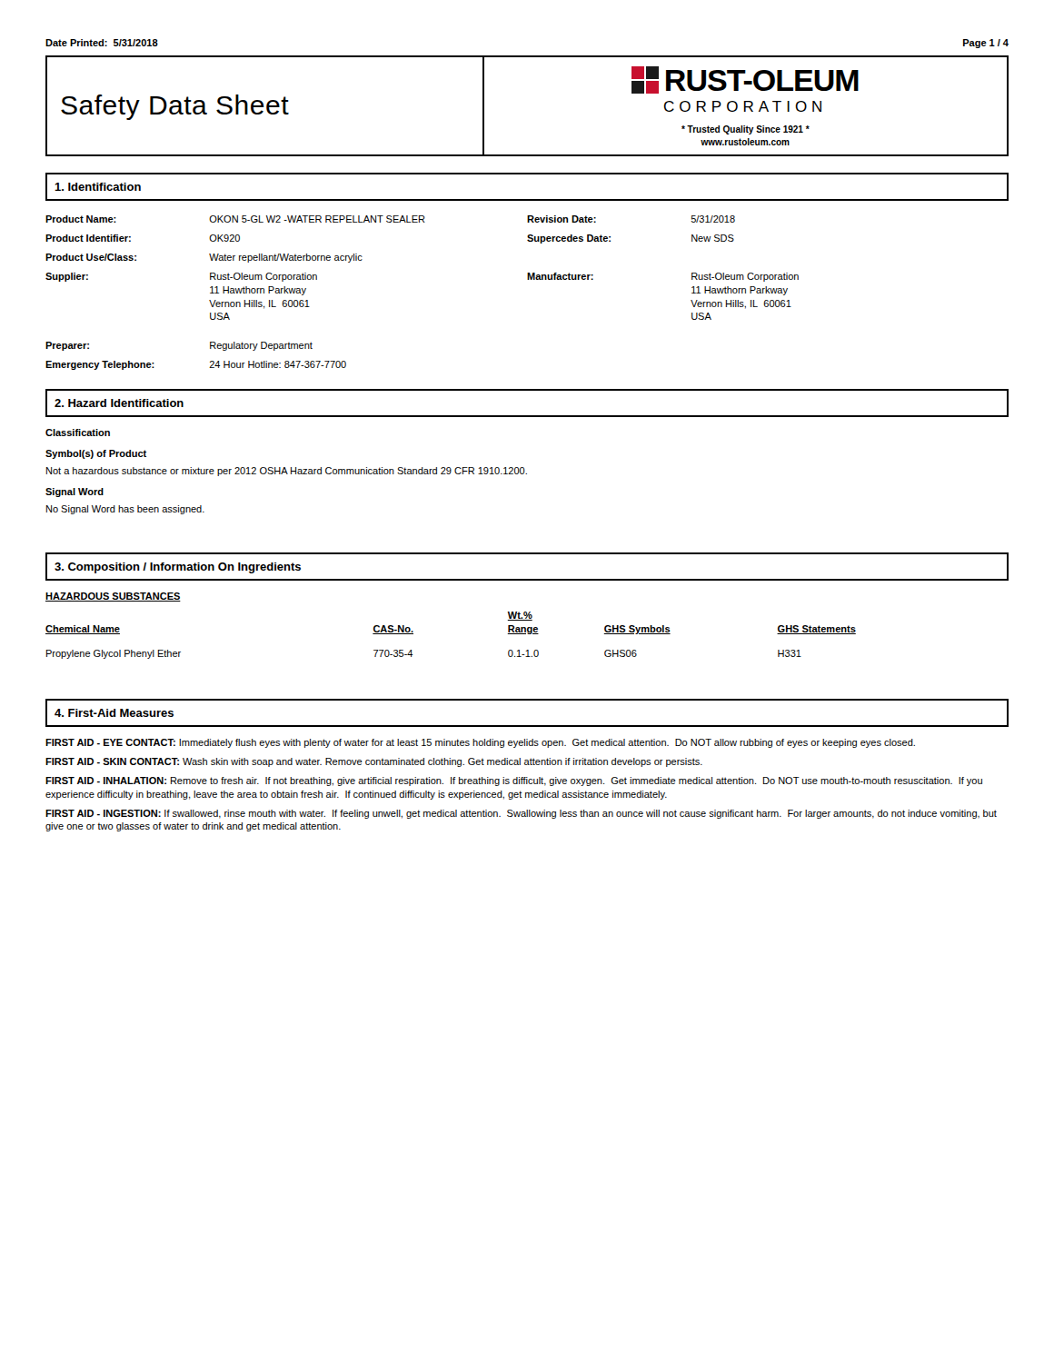Date Printed: 5/31/2018
Page 1 / 4
Safety Data Sheet
RUST-OLEUM
CORPORATION
* Trusted Quality Since 1921 *
www.rustoleum.com
1. Identification
| Product Name: | OKON 5-GL W2 -WATER REPELLANT SEALER | Revision Date: | 5/31/2018 |
| Product Identifier: | OK920 | Supercedes Date: | New SDS |
| Product Use/Class: | Water repellant/Waterborne acrylic | | |
| Supplier: | Rust-Oleum Corporation 11 Hawthorn Parkway Vernon Hills, IL 60061 USA | Manufacturer: | Rust-Oleum Corporation 11 Hawthorn Parkway Vernon Hills, IL 60061 USA |
| Preparer: | Regulatory Department | | |
| Emergency Telephone: | 24 Hour Hotline: 847-367-7700 | | |
2. Hazard Identification
Classification
Symbol(s) of Product
Not a hazardous substance or mixture per 2012 OSHA Hazard Communication Standard 29 CFR 1910.1200.
Signal Word
No Signal Word has been assigned.
3. Composition / Information On Ingredients
HAZARDOUS SUBSTANCES
| Chemical Name | CAS-No. | Wt.% Range | GHS Symbols | GHS Statements |
| --- | --- | --- | --- | --- |
| Propylene Glycol Phenyl Ether | 770-35-4 | 0.1-1.0 | GHS06 | H331 |
4. First-Aid Measures
FIRST AID - EYE CONTACT: Immediately flush eyes with plenty of water for at least 15 minutes holding eyelids open. Get medical attention. Do NOT allow rubbing of eyes or keeping eyes closed.
FIRST AID - SKIN CONTACT: Wash skin with soap and water. Remove contaminated clothing. Get medical attention if irritation develops or persists.
FIRST AID - INHALATION: Remove to fresh air. If not breathing, give artificial respiration. If breathing is difficult, give oxygen. Get immediate medical attention. Do NOT use mouth-to-mouth resuscitation. If you experience difficulty in breathing, leave the area to obtain fresh air. If continued difficulty is experienced, get medical assistance immediately.
FIRST AID - INGESTION: If swallowed, rinse mouth with water. If feeling unwell, get medical attention. Swallowing less than an ounce will not cause significant harm. For larger amounts, do not induce vomiting, but give one or two glasses of water to drink and get medical attention.